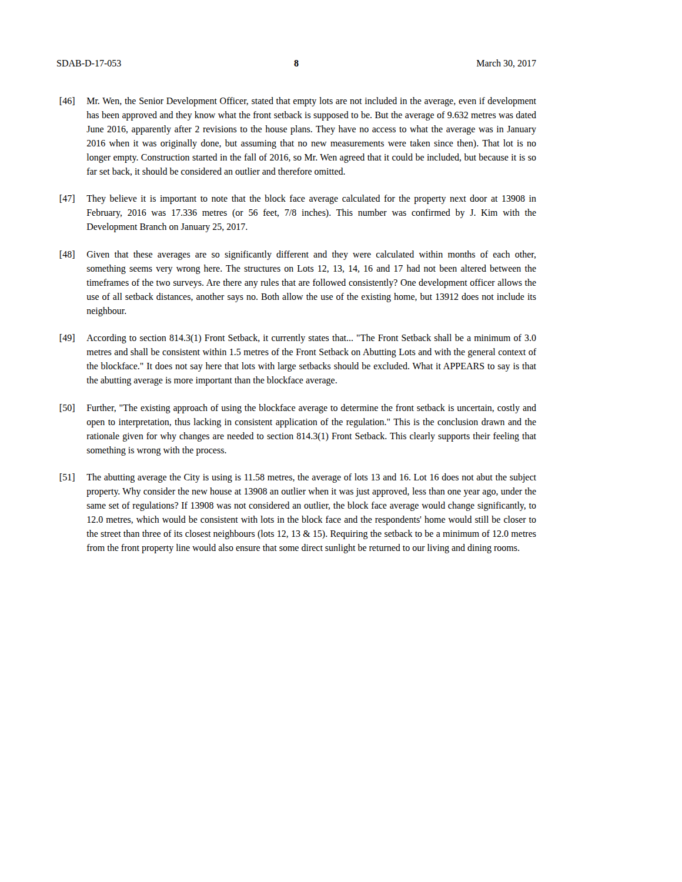SDAB-D-17-053
8
March 30, 2017
[46]
Mr. Wen, the Senior Development Officer, stated that empty lots are not included in the average, even if development has been approved and they know what the front setback is supposed to be. But the average of 9.632 metres was dated June 2016, apparently after 2 revisions to the house plans. They have no access to what the average was in January 2016 when it was originally done, but assuming that no new measurements were taken since then). That lot is no longer empty. Construction started in the fall of 2016, so Mr. Wen agreed that it could be included, but because it is so far set back, it should be considered an outlier and therefore omitted.
[47]
They believe it is important to note that the block face average calculated for the property next door at 13908 in February, 2016 was 17.336 metres (or 56 feet, 7/8 inches). This number was confirmed by J. Kim with the Development Branch on January 25, 2017.
[48]
Given that these averages are so significantly different and they were calculated within months of each other, something seems very wrong here. The structures on Lots 12, 13, 14, 16 and 17 had not been altered between the timeframes of the two surveys. Are there any rules that are followed consistently? One development officer allows the use of all setback distances, another says no. Both allow the use of the existing home, but 13912 does not include its neighbour.
[49]
According to section 814.3(1) Front Setback, it currently states that... "The Front Setback shall be a minimum of 3.0 metres and shall be consistent within 1.5 metres of the Front Setback on Abutting Lots and with the general context of the blockface." It does not say here that lots with large setbacks should be excluded. What it APPEARS to say is that the abutting average is more important than the blockface average.
[50]
Further, "The existing approach of using the blockface average to determine the front setback is uncertain, costly and open to interpretation, thus lacking in consistent application of the regulation." This is the conclusion drawn and the rationale given for why changes are needed to section 814.3(1) Front Setback. This clearly supports their feeling that something is wrong with the process.
[51]
The abutting average the City is using is 11.58 metres, the average of lots 13 and 16. Lot 16 does not abut the subject property. Why consider the new house at 13908 an outlier when it was just approved, less than one year ago, under the same set of regulations? If 13908 was not considered an outlier, the block face average would change significantly, to 12.0 metres, which would be consistent with lots in the block face and the respondents' home would still be closer to the street than three of its closest neighbours (lots 12, 13 & 15). Requiring the setback to be a minimum of 12.0 metres from the front property line would also ensure that some direct sunlight be returned to our living and dining rooms.